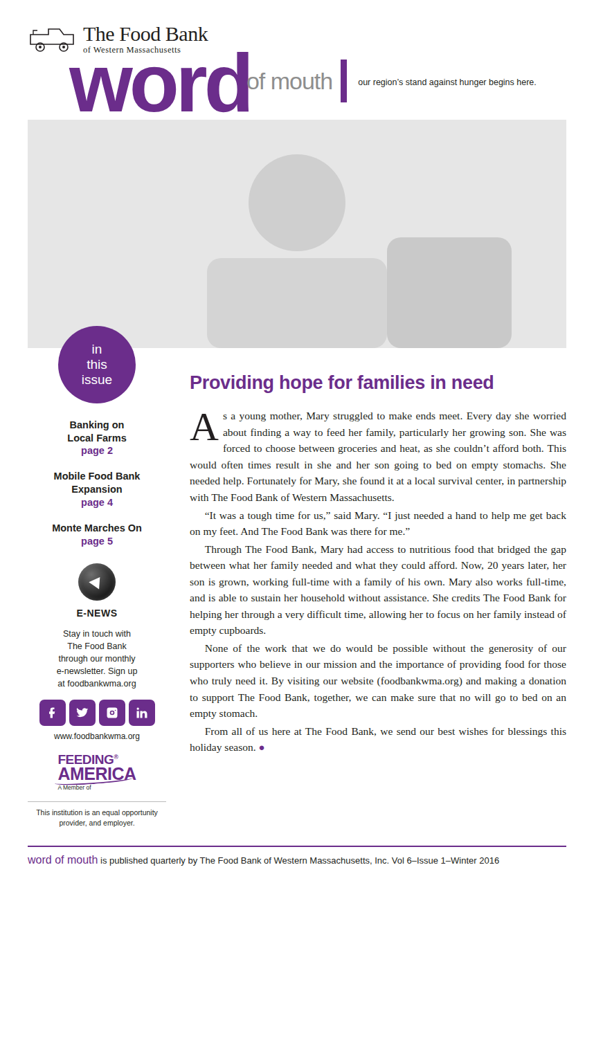The Food Bank
of Western Massachusetts
word
of mouth our region’s stand against hunger begins here.
in this issue
Banking on
Local Farms page 2
Mobile Food Bank
Expansion page 4
Monte Marches On page 5
E-NEWS
Stay in touch with
The Food Bank
through our monthly
e-newsletter. Sign up
at foodbankwma.org
www.foodbankwma.org
FEEDING®
AMERICA
A Member of
This institution is an equal opportunity
provider, and employer.
Providing hope for families in need
As a young mother, Mary struggled to make ends meet. Every day she worried about finding a way to feed her family, particularly her growing son. She was forced to choose between groceries and heat, as she couldn’t afford both. This would often times result in she and her son going to bed on empty stomachs. She needed help. Fortunately for Mary, she found it at a local survival center, in partnership with The Food Bank of Western Massachusetts.
“It was a tough time for us,” said Mary. “I just needed a hand to help me get back on my feet. And The Food Bank was there for me.”
Through The Food Bank, Mary had access to nutritious food that bridged the gap between what her family needed and what they could afford. Now, 20 years later, her son is grown, working full-time with a family of his own. Mary also works full-time, and is able to sustain her household without assistance. She credits The Food Bank for helping her through a very difficult time, allowing her to focus on her family instead of empty cupboards.
None of the work that we do would be possible without the generosity of our supporters who believe in our mission and the importance of providing food for those who truly need it. By visiting our website (foodbankwma.org) and making a donation to support The Food Bank, together, we can make sure that no will go to bed on an empty stomach.
From all of us here at The Food Bank, we send our best wishes for blessings this holiday season. ●
word of mouth is published quarterly by The Food Bank of Western Massachusetts, Inc. Vol 6–Issue 1–Winter 2016